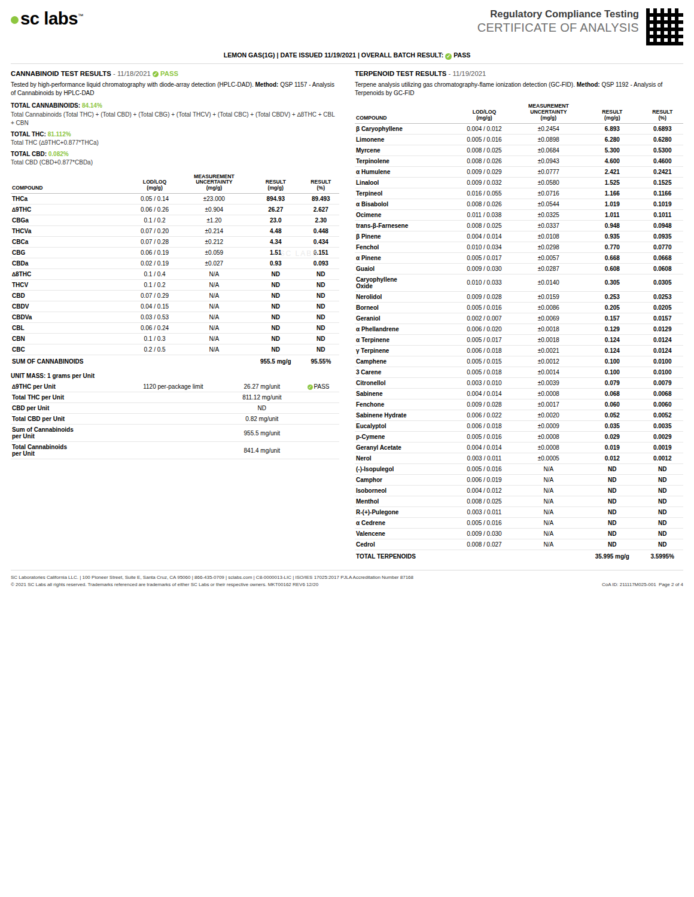sc labs™
Regulatory Compliance Testing
CERTIFICATE OF ANALYSIS
LEMON GAS(1G) | DATE ISSUED 11/19/2021 | OVERALL BATCH RESULT: ✓ PASS
SC LABS
CANNABINOID TEST RESULTS - 11/18/2021 ✓ PASS
Tested by high-performance liquid chromatography with diode-array detection (HPLC-DAD). Method: QSP 1157 - Analysis of Cannabinoids by HPLC-DAD
TOTAL CANNABINOIDS: 84.14%
Total Cannabinoids (Total THC) + (Total CBD) + (Total CBG) + (Total THCV) + (Total CBC) + (Total CBDV) + ∆8THC + CBL + CBN
TOTAL THC: 81.112%
Total THC (∆9THC+0.877*THCa)
TOTAL CBD: 0.082%
Total CBD (CBD+0.877*CBDa)
| COMPOUND | LOD/LOQ (mg/g) | MEASUREMENT UNCERTAINTY (mg/g) | RESULT (mg/g) | RESULT (%) |
| --- | --- | --- | --- | --- |
| THCa | 0.05 / 0.14 | ±23.000 | 894.93 | 89.493 |
| ∆9THC | 0.06 / 0.26 | ±0.904 | 26.27 | 2.627 |
| CBGa | 0.1 / 0.2 | ±1.20 | 23.0 | 2.30 |
| THCVa | 0.07 / 0.20 | ±0.214 | 4.48 | 0.448 |
| CBCa | 0.07 / 0.28 | ±0.212 | 4.34 | 0.434 |
| CBG | 0.06 / 0.19 | ±0.059 | 1.51 | 0.151 |
| CBDa | 0.02 / 0.19 | ±0.027 | 0.93 | 0.093 |
| ∆8THC | 0.1 / 0.4 | N/A | ND | ND |
| THCV | 0.1 / 0.2 | N/A | ND | ND |
| CBD | 0.07 / 0.29 | N/A | ND | ND |
| CBDV | 0.04 / 0.15 | N/A | ND | ND |
| CBDVa | 0.03 / 0.53 | N/A | ND | ND |
| CBL | 0.06 / 0.24 | N/A | ND | ND |
| CBN | 0.1 / 0.3 | N/A | ND | ND |
| CBC | 0.2 / 0.5 | N/A | ND | ND |
| SUM OF CANNABINOIDS | | | 955.5 mg/g | 95.55% |
UNIT MASS: 1 grams per Unit
| ∆9THC per Unit | 1120 per-package limit | 26.27 mg/unit | ✓ PASS |
| Total THC per Unit | | 811.12 mg/unit | |
| CBD per Unit | | ND | |
| Total CBD per Unit | | 0.82 mg/unit | |
| Sum of Cannabinoids per Unit | | 955.5 mg/unit | |
| Total Cannabinoids per Unit | | 841.4 mg/unit | |
TERPENOID TEST RESULTS - 11/19/2021
Terpene analysis utilizing gas chromatography-flame ionization detection (GC-FID). Method: QSP 1192 - Analysis of Terpenoids by GC-FID
| COMPOUND | LOD/LOQ (mg/g) | MEASUREMENT UNCERTAINTY (mg/g) | RESULT (mg/g) | RESULT (%) |
| --- | --- | --- | --- | --- |
| β Caryophyllene | 0.004 / 0.012 | ±0.2454 | 6.893 | 0.6893 |
| Limonene | 0.005 / 0.016 | ±0.0898 | 6.280 | 0.6280 |
| Myrcene | 0.008 / 0.025 | ±0.0684 | 5.300 | 0.5300 |
| Terpinolene | 0.008 / 0.026 | ±0.0943 | 4.600 | 0.4600 |
| α Humulene | 0.009 / 0.029 | ±0.0777 | 2.421 | 0.2421 |
| Linalool | 0.009 / 0.032 | ±0.0580 | 1.525 | 0.1525 |
| Terpineol | 0.016 / 0.055 | ±0.0716 | 1.166 | 0.1166 |
| α Bisabolol | 0.008 / 0.026 | ±0.0544 | 1.019 | 0.1019 |
| Ocimene | 0.011 / 0.038 | ±0.0325 | 1.011 | 0.1011 |
| trans-β-Farnesene | 0.008 / 0.025 | ±0.0337 | 0.948 | 0.0948 |
| β Pinene | 0.004 / 0.014 | ±0.0108 | 0.935 | 0.0935 |
| Fenchol | 0.010 / 0.034 | ±0.0298 | 0.770 | 0.0770 |
| α Pinene | 0.005 / 0.017 | ±0.0057 | 0.668 | 0.0668 |
| Guaiol | 0.009 / 0.030 | ±0.0287 | 0.608 | 0.0608 |
| Caryophyllene Oxide | 0.010 / 0.033 | ±0.0140 | 0.305 | 0.0305 |
| Nerolidol | 0.009 / 0.028 | ±0.0159 | 0.253 | 0.0253 |
| Borneol | 0.005 / 0.016 | ±0.0086 | 0.205 | 0.0205 |
| Geraniol | 0.002 / 0.007 | ±0.0069 | 0.157 | 0.0157 |
| α Phellandrene | 0.006 / 0.020 | ±0.0018 | 0.129 | 0.0129 |
| α Terpinene | 0.005 / 0.017 | ±0.0018 | 0.124 | 0.0124 |
| γ Terpinene | 0.006 / 0.018 | ±0.0021 | 0.124 | 0.0124 |
| Camphene | 0.005 / 0.015 | ±0.0012 | 0.100 | 0.0100 |
| 3 Carene | 0.005 / 0.018 | ±0.0014 | 0.100 | 0.0100 |
| Citronellol | 0.003 / 0.010 | ±0.0039 | 0.079 | 0.0079 |
| Sabinene | 0.004 / 0.014 | ±0.0008 | 0.068 | 0.0068 |
| Fenchone | 0.009 / 0.028 | ±0.0017 | 0.060 | 0.0060 |
| Sabinene Hydrate | 0.006 / 0.022 | ±0.0020 | 0.052 | 0.0052 |
| Eucalyptol | 0.006 / 0.018 | ±0.0009 | 0.035 | 0.0035 |
| p-Cymene | 0.005 / 0.016 | ±0.0008 | 0.029 | 0.0029 |
| Geranyl Acetate | 0.004 / 0.014 | ±0.0008 | 0.019 | 0.0019 |
| Nerol | 0.003 / 0.011 | ±0.0005 | 0.012 | 0.0012 |
| (-)-Isopulegol | 0.005 / 0.016 | N/A | ND | ND |
| Camphor | 0.006 / 0.019 | N/A | ND | ND |
| Isoborneol | 0.004 / 0.012 | N/A | ND | ND |
| Menthol | 0.008 / 0.025 | N/A | ND | ND |
| R-(+)-Pulegone | 0.003 / 0.011 | N/A | ND | ND |
| α Cedrene | 0.005 / 0.016 | N/A | ND | ND |
| Valencene | 0.009 / 0.030 | N/A | ND | ND |
| Cedrol | 0.008 / 0.027 | N/A | ND | ND |
| TOTAL TERPENOIDS | | | 35.995 mg/g | 3.5995% |
SC Laboratories California LLC. | 100 Pioneer Street, Suite E, Santa Cruz, CA 95060 | 866-435-0709 | sclabs.com | C8-0000013-LIC | ISO/IES 17025:2017 PJLA Accreditation Number 87168
© 2021 SC Labs all rights reserved. Trademarks referenced are trademarks of either SC Labs or their respective owners. MKT00162 REV6 12/20 CoA ID: 211117M025-001 Page 2 of 4